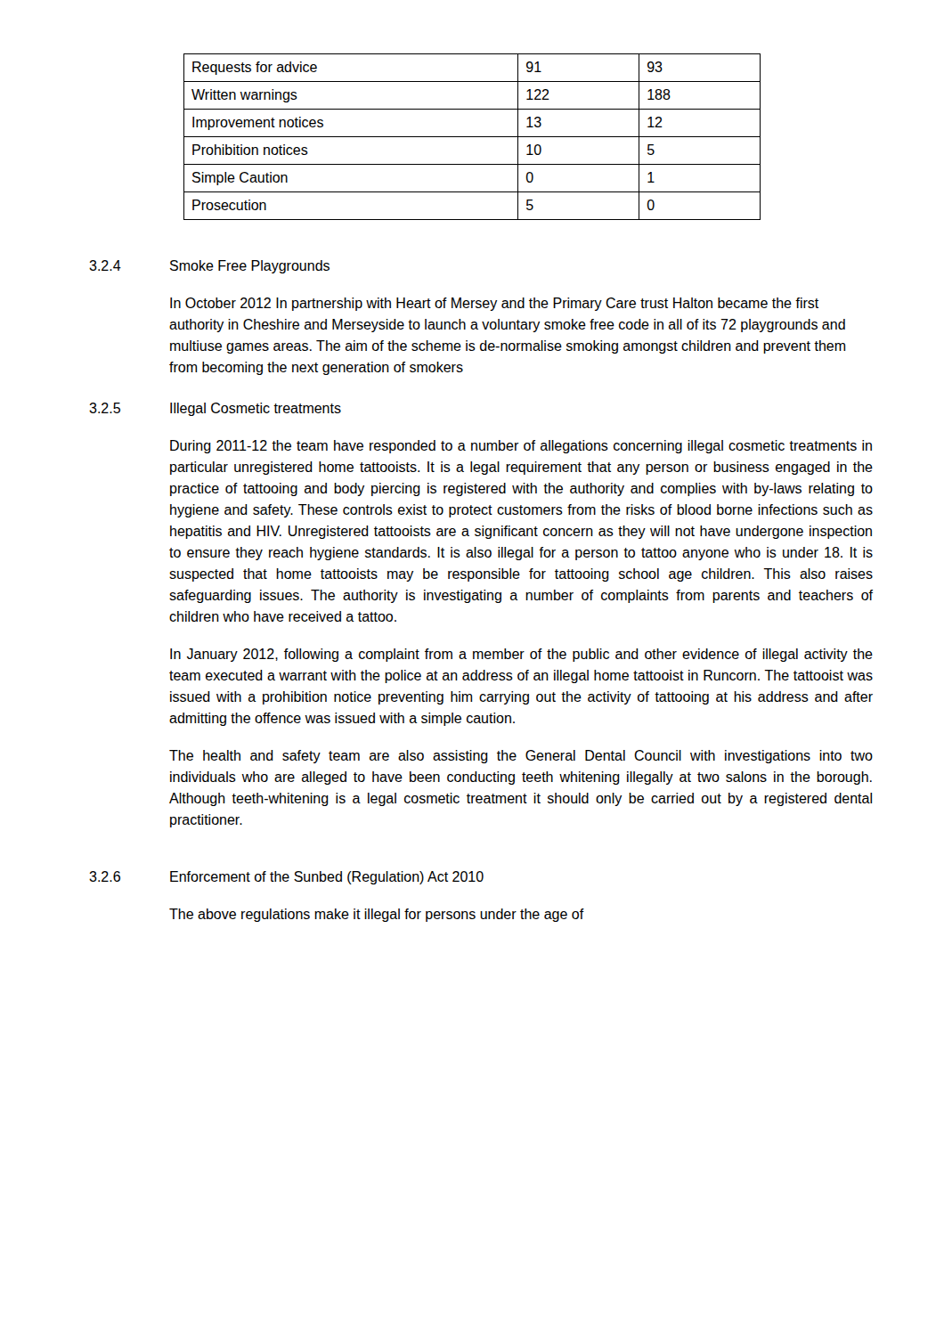| Requests for advice | 91 | 93 |
| Written warnings | 122 | 188 |
| Improvement notices | 13 | 12 |
| Prohibition notices | 10 | 5 |
| Simple Caution | 0 | 1 |
| Prosecution | 5 | 0 |
3.2.4
Smoke Free Playgrounds
In October 2012 In partnership with Heart of Mersey and the Primary Care trust Halton became the first authority in Cheshire and Merseyside to launch a voluntary smoke free code in all of its 72 playgrounds and multiuse games areas. The aim of the scheme is de-normalise smoking amongst children and prevent them from becoming the next generation of smokers
3.2.5
Illegal Cosmetic treatments
During 2011-12 the team have responded to a number of allegations concerning illegal cosmetic treatments in particular unregistered home tattooists. It is a legal requirement that any person or business engaged in the practice of tattooing and body piercing is registered with the authority and complies with by-laws relating to hygiene and safety. These controls exist to protect customers from the risks of blood borne infections such as hepatitis and HIV. Unregistered tattooists are a significant concern as they will not have undergone inspection to ensure they reach hygiene standards. It is also illegal for a person to tattoo anyone who is under 18. It is suspected that home tattooists may be responsible for tattooing school age children. This also raises safeguarding issues. The authority is investigating a number of complaints from parents and teachers of children who have received a tattoo.
In January 2012, following a complaint from a member of the public and other evidence of illegal activity the team executed a warrant with the police at an address of an illegal home tattooist in Runcorn. The tattooist was issued with a prohibition notice preventing him carrying out the activity of tattooing at his address and after admitting the offence was issued with a simple caution.
The health and safety team are also assisting the General Dental Council with investigations into two individuals who are alleged to have been conducting teeth whitening illegally at two salons in the borough. Although teeth-whitening is a legal cosmetic treatment it should only be carried out by a registered dental practitioner.
3.2.6
Enforcement of the Sunbed (Regulation) Act 2010
The above regulations make it illegal for persons under the age of